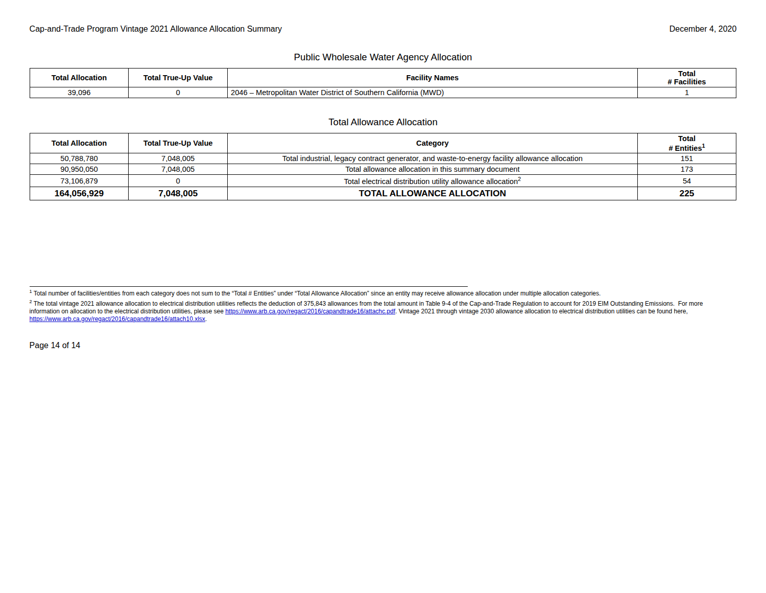Cap-and-Trade Program Vintage 2021 Allowance Allocation Summary December 4, 2020
Public Wholesale Water Agency Allocation
| Total Allocation | Total True-Up Value | Facility Names | Total # Facilities |
| --- | --- | --- | --- |
| 39,096 | 0 | 2046 – Metropolitan Water District of Southern California (MWD) | 1 |
Total Allowance Allocation
| Total Allocation | Total True-Up Value | Category | Total # Entities 1 |
| --- | --- | --- | --- |
| 50,788,780 | 7,048,005 | Total industrial, legacy contract generator, and waste-to-energy facility allowance allocation | 151 |
| 90,950,050 | 7,048,005 | Total allowance allocation in this summary document | 173 |
| 73,106,879 | 0 | Total electrical distribution utility allowance allocation 2 | 54 |
| 164,056,929 | 7,048,005 | TOTAL ALLOWANCE ALLOCATION | 225 |
1 Total number of facilities/entities from each category does not sum to the “Total # Entities” under “Total Allowance Allocation” since an entity may receive allowance allocation under multiple allocation categories.
2 The total vintage 2021 allowance allocation to electrical distribution utilities reflects the deduction of 375,843 allowances from the total amount in Table 9-4 of the Cap-and-Trade Regulation to account for 2019 EIM Outstanding Emissions. For more information on allocation to the electrical distribution utilities, please see https://www.arb.ca.gov/regact/2016/capandtrade16/attachc.pdf. Vintage 2021 through vintage 2030 allowance allocation to electrical distribution utilities can be found here, https://www.arb.ca.gov/regact/2016/capandtrade16/attach10.xlsx.
Page 14 of 14